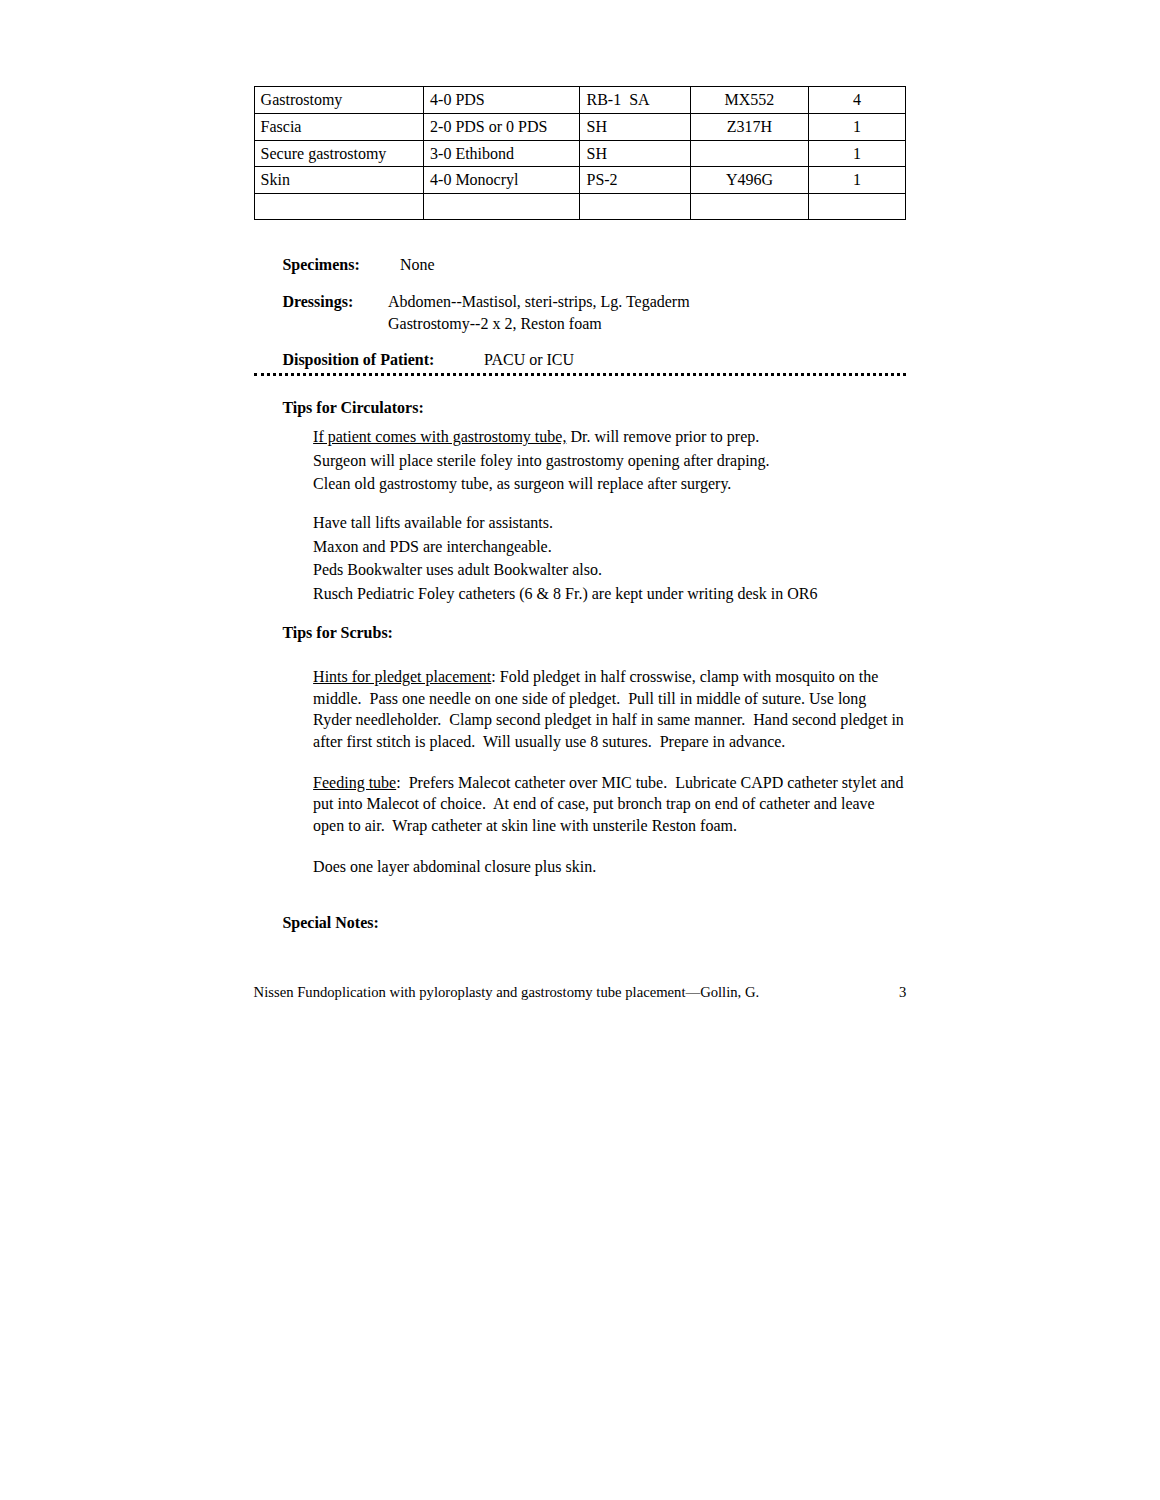| Gastrostomy | 4-0 PDS | RB-1 SA | MX552 | 4 |
| Fascia | 2-0 PDS or 0 PDS | SH | Z317H | 1 |
| Secure gastrostomy | 3-0 Ethibond | SH | | 1 |
| Skin | 4-0 Monocryl | PS-2 | Y496G | 1 |
Specimens: None
Dressings: Abdomen--Mastisol, steri-strips, Lg. Tegaderm
Gastrostomy--2 x 2, Reston foam
Disposition of Patient: PACU or ICU
Tips for Circulators:
If patient comes with gastrostomy tube, Dr. will remove prior to prep.
Surgeon will place sterile foley into gastrostomy opening after draping.
Clean old gastrostomy tube, as surgeon will replace after surgery.
Have tall lifts available for assistants.
Maxon and PDS are interchangeable.
Peds Bookwalter uses adult Bookwalter also.
Rusch Pediatric Foley catheters (6 & 8 Fr.) are kept under writing desk in OR6
Tips for Scrubs:
Hints for pledget placement: Fold pledget in half crosswise, clamp with mosquito on the middle. Pass one needle on one side of pledget. Pull till in middle of suture. Use long Ryder needleholder. Clamp second pledget in half in same manner. Hand second pledget in after first stitch is placed. Will usually use 8 sutures. Prepare in advance.
Feeding tube: Prefers Malecot catheter over MIC tube. Lubricate CAPD catheter stylet and put into Malecot of choice. At end of case, put bronch trap on end of catheter and leave open to air. Wrap catheter at skin line with unsterile Reston foam.
Does one layer abdominal closure plus skin.
Special Notes:
Nissen Fundoplication with pyloroplasty and gastrostomy tube placement—Gollin, G. 3